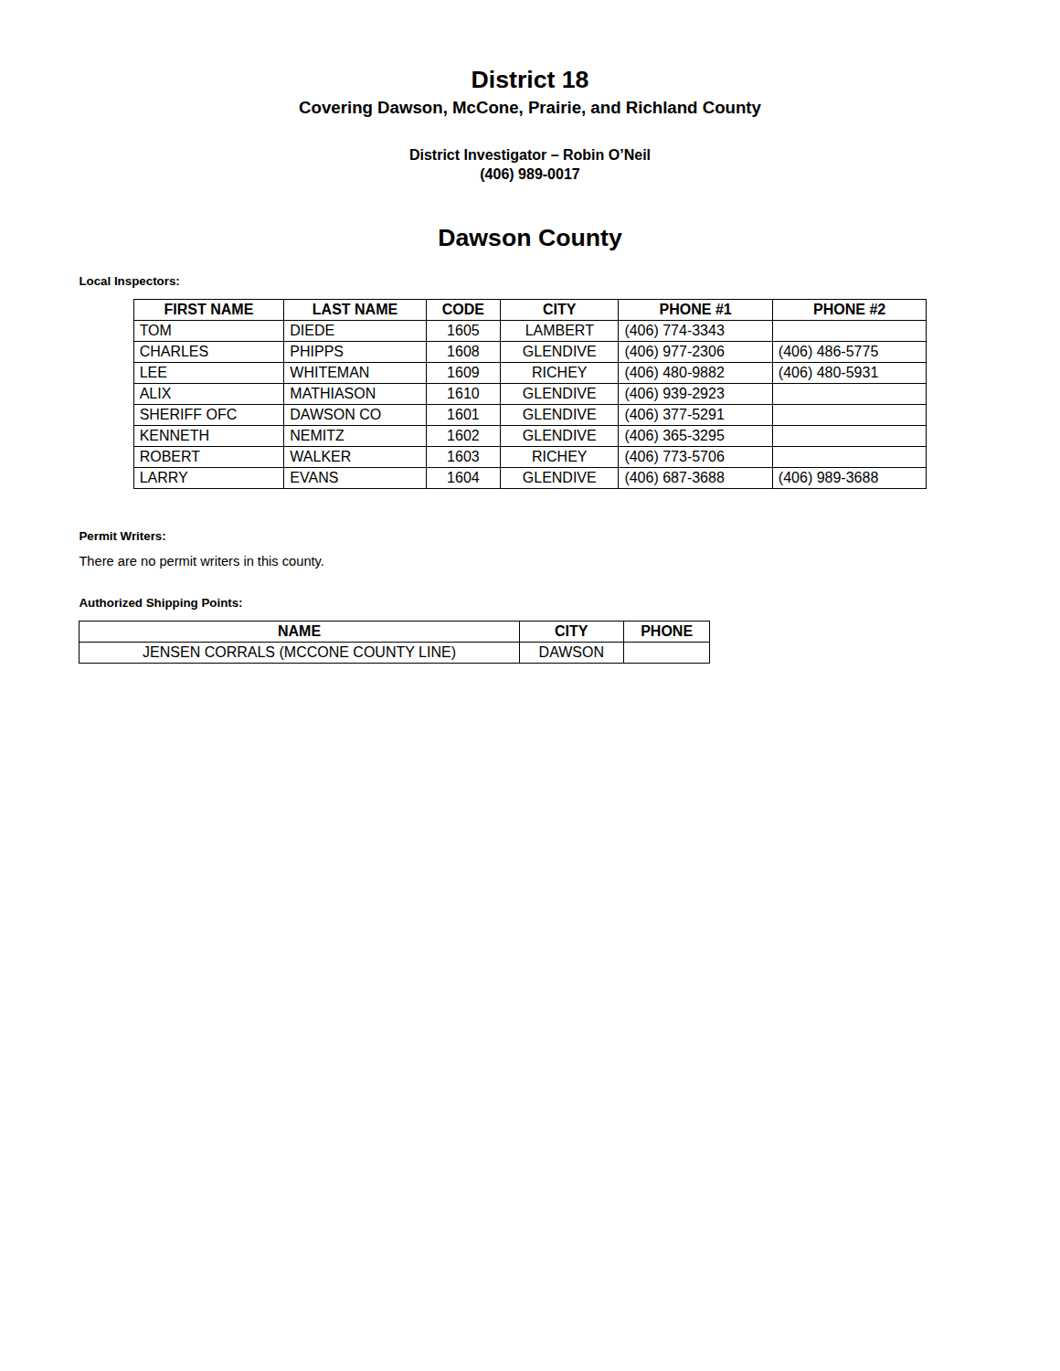District 18
Covering Dawson, McCone, Prairie, and Richland County
District Investigator – Robin O’Neil
(406) 989-0017
Dawson County
Local Inspectors:
| FIRST NAME | LAST NAME | CODE | CITY | PHONE #1 | PHONE #2 |
| --- | --- | --- | --- | --- | --- |
| TOM | DIEDE | 1605 | LAMBERT | (406) 774-3343 | |
| CHARLES | PHIPPS | 1608 | GLENDIVE | (406) 977-2306 | (406) 486-5775 |
| LEE | WHITEMAN | 1609 | RICHEY | (406) 480-9882 | (406) 480-5931 |
| ALIX | MATHIASON | 1610 | GLENDIVE | (406) 939-2923 | |
| SHERIFF OFC | DAWSON CO | 1601 | GLENDIVE | (406) 377-5291 | |
| KENNETH | NEMITZ | 1602 | GLENDIVE | (406) 365-3295 | |
| ROBERT | WALKER | 1603 | RICHEY | (406) 773-5706 | |
| LARRY | EVANS | 1604 | GLENDIVE | (406) 687-3688 | (406) 989-3688 |
Permit Writers:
There are no permit writers in this county.
Authorized Shipping Points:
| NAME | CITY | PHONE |
| --- | --- | --- |
| JENSEN CORRALS (MCCONE COUNTY LINE) | DAWSON | |